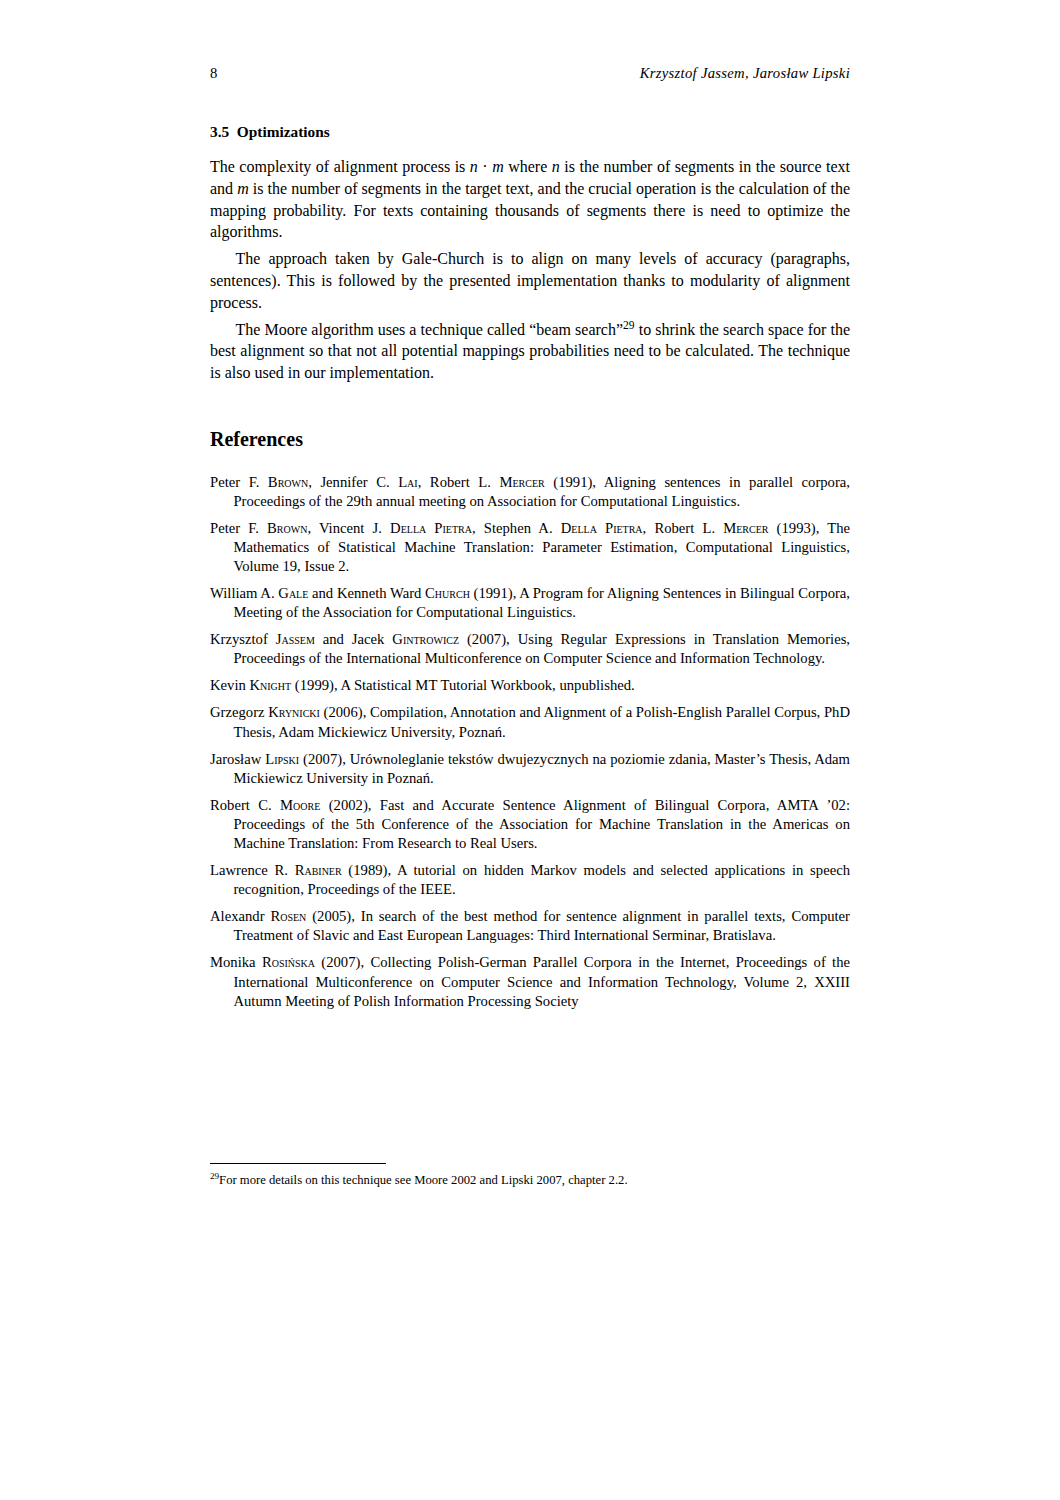8 Krzysztof Jassem, Jarosław Lipski
3.5 Optimizations
The complexity of alignment process is n · m where n is the number of segments in the source text and m is the number of segments in the target text, and the crucial operation is the calculation of the mapping probability. For texts containing thousands of segments there is need to optimize the algorithms.
The approach taken by Gale-Church is to align on many levels of accuracy (paragraphs, sentences). This is followed by the presented implementation thanks to modularity of alignment process.
The Moore algorithm uses a technique called “beam search”29 to shrink the search space for the best alignment so that not all potential mappings probabilities need to be calculated. The technique is also used in our implementation.
References
Peter F. Brown, Jennifer C. Lai, Robert L. Mercer (1991), Aligning sentences in parallel corpora, Proceedings of the 29th annual meeting on Association for Computational Linguistics.
Peter F. Brown, Vincent J. Della Pietra, Stephen A. Della Pietra, Robert L. Mercer (1993), The Mathematics of Statistical Machine Translation: Parameter Estimation, Computational Linguistics, Volume 19, Issue 2.
William A. Gale and Kenneth Ward Church (1991), A Program for Aligning Sentences in Bilingual Corpora, Meeting of the Association for Computational Linguistics.
Krzysztof Jassem and Jacek Gintrowicz (2007), Using Regular Expressions in Translation Memories, Proceedings of the International Multiconference on Computer Science and Information Technology.
Kevin Knight (1999), A Statistical MT Tutorial Workbook, unpublished.
Grzegorz Krynicki (2006), Compilation, Annotation and Alignment of a Polish-English Parallel Corpus, PhD Thesis, Adam Mickiewicz University, Poznań.
Jarosław Lipski (2007), Urównoleglanie tekstów dwujezycznych na poziomie zdania, Master’s Thesis, Adam Mickiewicz University in Poznań.
Robert C. Moore (2002), Fast and Accurate Sentence Alignment of Bilingual Corpora, AMTA ’02: Proceedings of the 5th Conference of the Association for Machine Translation in the Americas on Machine Translation: From Research to Real Users.
Lawrence R. Rabiner (1989), A tutorial on hidden Markov models and selected applications in speech recognition, Proceedings of the IEEE.
Alexandr Rosen (2005), In search of the best method for sentence alignment in parallel texts, Computer Treatment of Slavic and East European Languages: Third International Serminar, Bratislava.
Monika Rosińska (2007), Collecting Polish-German Parallel Corpora in the Internet, Proceedings of the International Multiconference on Computer Science and Information Technology, Volume 2, XXIII Autumn Meeting of Polish Information Processing Society
29For more details on this technique see Moore 2002 and Lipski 2007, chapter 2.2.